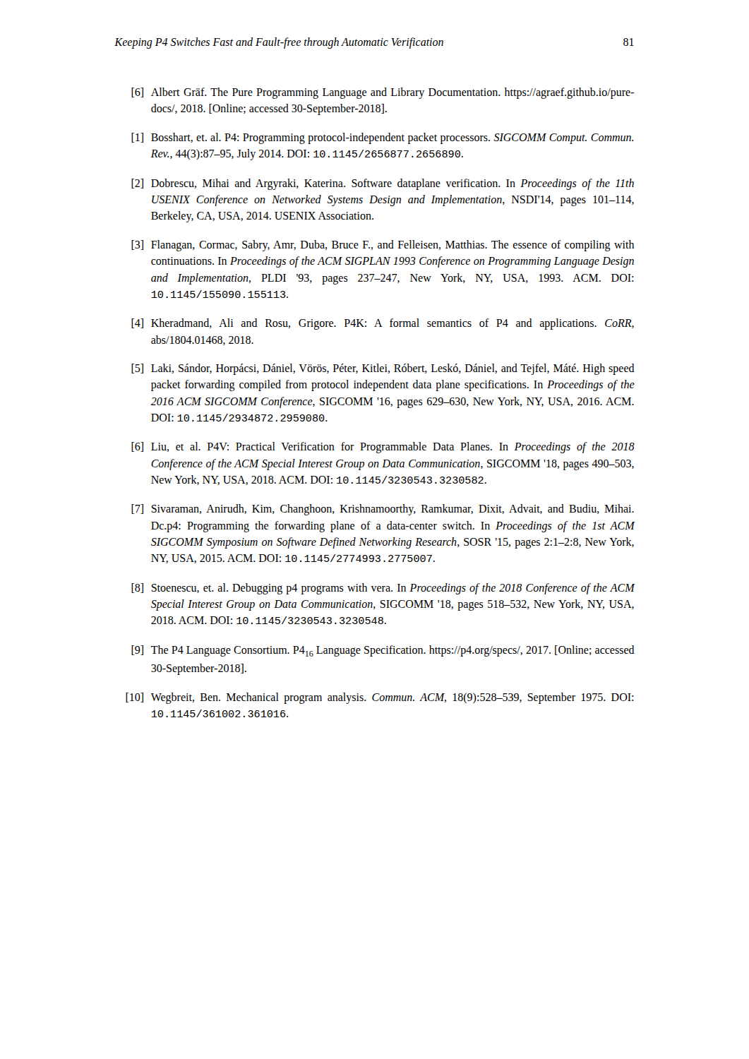Keeping P4 Switches Fast and Fault-free through Automatic Verification 81
Albert Gräf. The Pure Programming Language and Library Documentation. https://agraef.github.io/pure-docs/, 2018. [Online; accessed 30-September-2018].
Bosshart, et. al. P4: Programming protocol-independent packet processors. SIGCOMM Comput. Commun. Rev., 44(3):87–95, July 2014. DOI: 10.1145/2656877.2656890.
Dobrescu, Mihai and Argyraki, Katerina. Software dataplane verification. In Proceedings of the 11th USENIX Conference on Networked Systems Design and Implementation, NSDI'14, pages 101–114, Berkeley, CA, USA, 2014. USENIX Association.
Flanagan, Cormac, Sabry, Amr, Duba, Bruce F., and Felleisen, Matthias. The essence of compiling with continuations. In Proceedings of the ACM SIGPLAN 1993 Conference on Programming Language Design and Implementation, PLDI '93, pages 237–247, New York, NY, USA, 1993. ACM. DOI: 10.1145/155090.155113.
Kheradmand, Ali and Rosu, Grigore. P4K: A formal semantics of P4 and applications. CoRR, abs/1804.01468, 2018.
Laki, Sándor, Horpácsi, Dániel, Vörös, Péter, Kitlei, Róbert, Leskó, Dániel, and Tejfel, Máté. High speed packet forwarding compiled from protocol independent data plane specifications. In Proceedings of the 2016 ACM SIGCOMM Conference, SIGCOMM '16, pages 629–630, New York, NY, USA, 2016. ACM. DOI: 10.1145/2934872.2959080.
Liu, et al. P4V: Practical Verification for Programmable Data Planes. In Proceedings of the 2018 Conference of the ACM Special Interest Group on Data Communication, SIGCOMM '18, pages 490–503, New York, NY, USA, 2018. ACM. DOI: 10.1145/3230543.3230582.
Sivaraman, Anirudh, Kim, Changhoon, Krishnamoorthy, Ramkumar, Dixit, Advait, and Budiu, Mihai. Dc.p4: Programming the forwarding plane of a data-center switch. In Proceedings of the 1st ACM SIGCOMM Symposium on Software Defined Networking Research, SOSR '15, pages 2:1–2:8, New York, NY, USA, 2015. ACM. DOI: 10.1145/2774993.2775007.
Stoenescu, et. al. Debugging p4 programs with vera. In Proceedings of the 2018 Conference of the ACM Special Interest Group on Data Communication, SIGCOMM '18, pages 518–532, New York, NY, USA, 2018. ACM. DOI: 10.1145/3230543.3230548.
The P4 Language Consortium. P416 Language Specification. https://p4.org/specs/, 2017. [Online; accessed 30-September-2018].
Wegbreit, Ben. Mechanical program analysis. Commun. ACM, 18(9):528–539, September 1975. DOI: 10.1145/361002.361016.